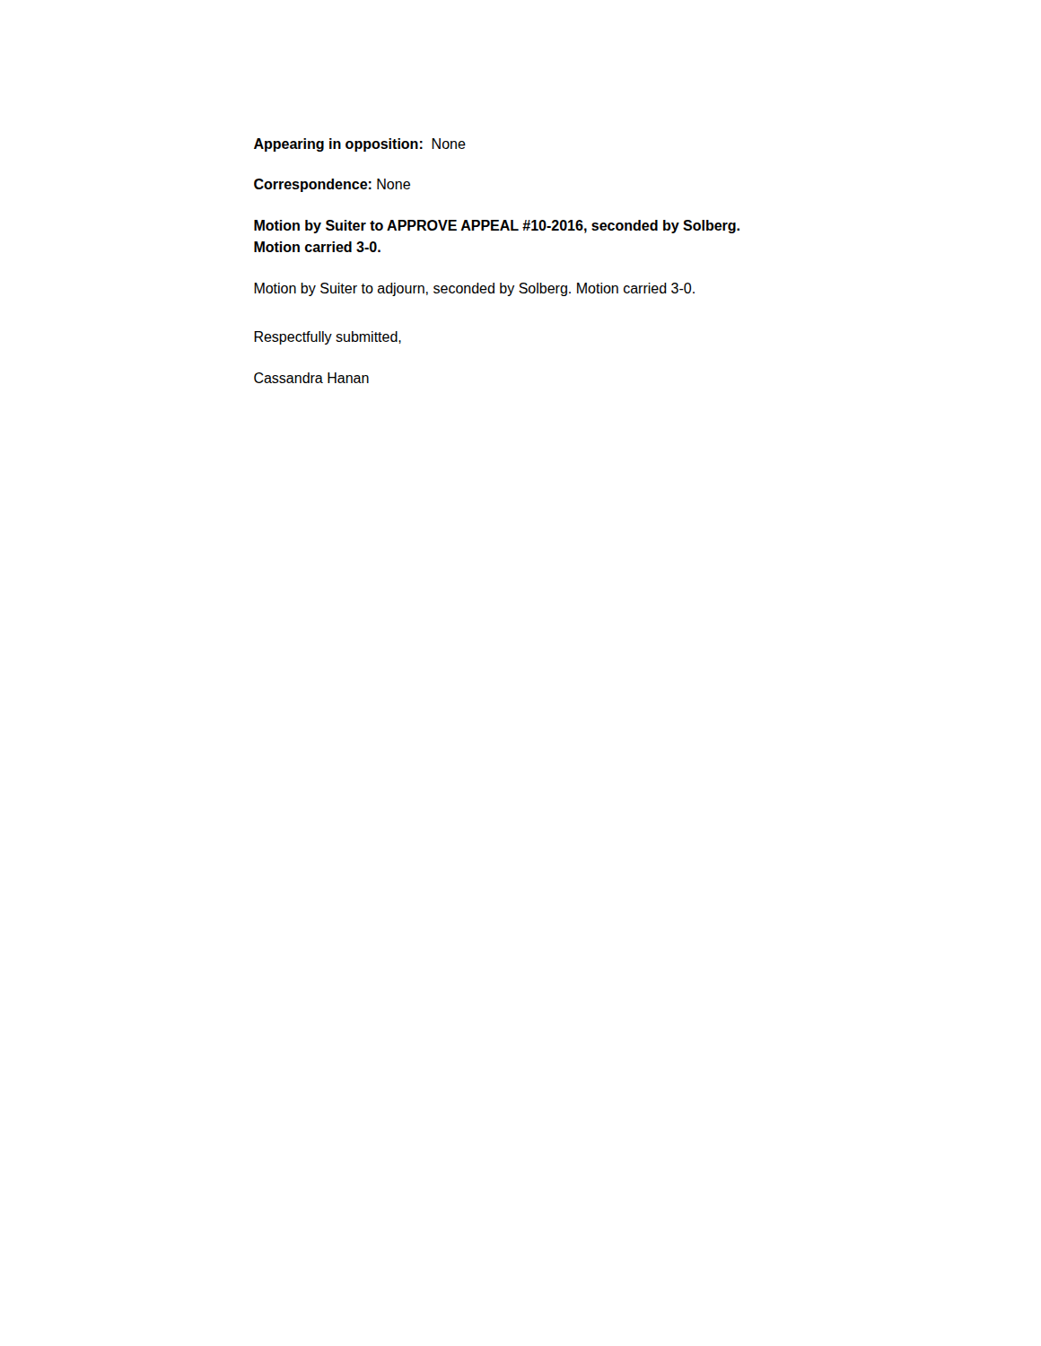Appearing in opposition: None
Correspondence: None
Motion by Suiter to APPROVE APPEAL #10-2016, seconded by Solberg. Motion carried 3-0.
Motion by Suiter to adjourn, seconded by Solberg. Motion carried 3-0.
Respectfully submitted,
Cassandra Hanan